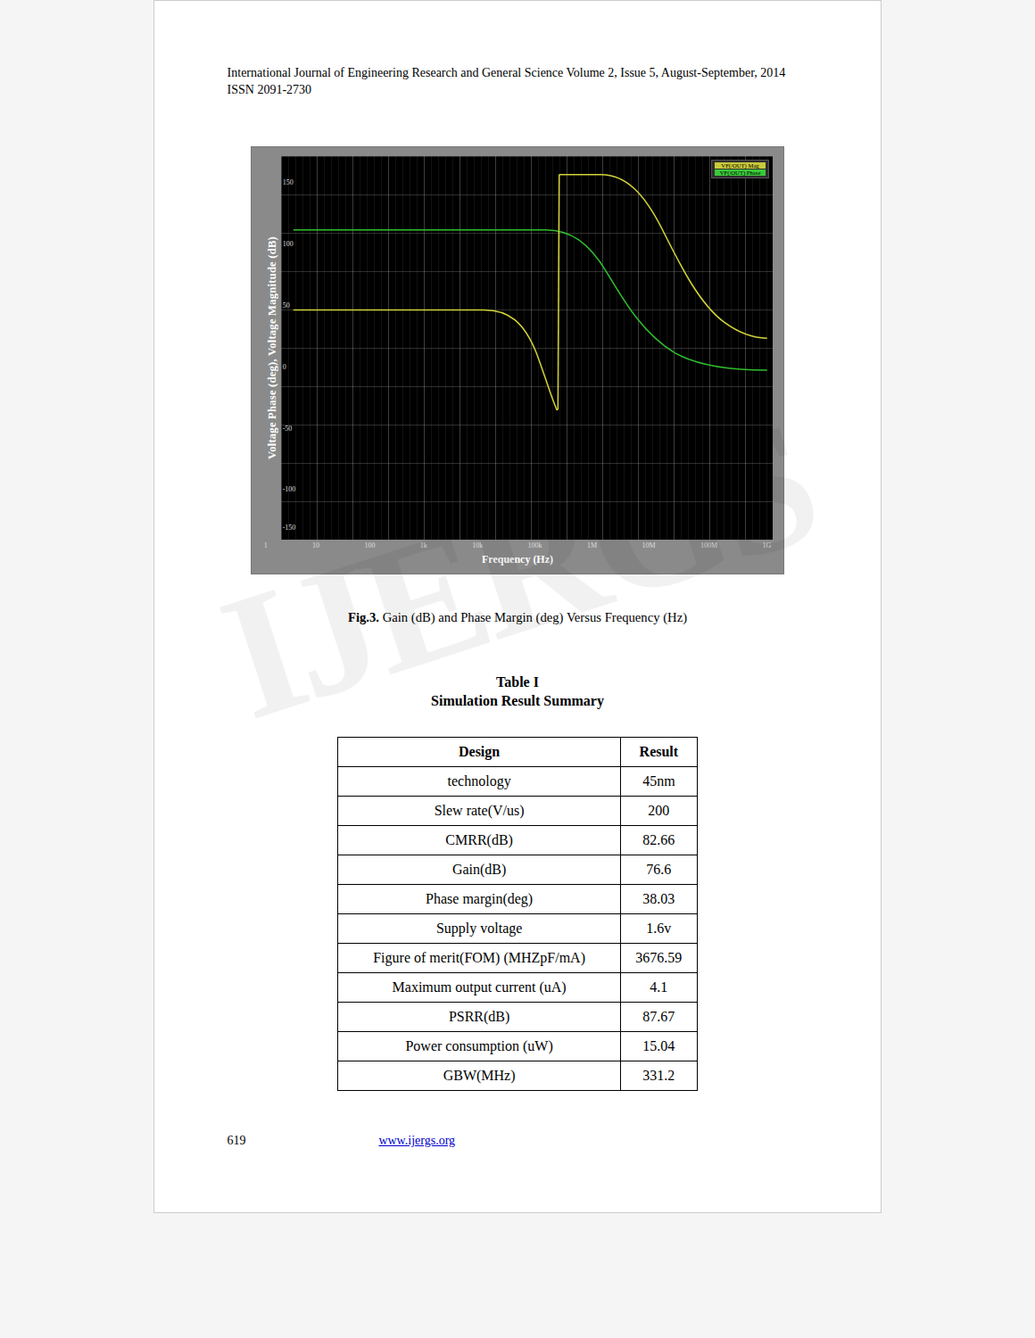IJERGS
International Journal of Engineering Research and General Science Volume 2, Issue 5, August-September, 2014
ISSN 2091-2730
Voltage Phase (deg), Voltage Magnitude (dB)
150 100 50 0 -50 -100 -150
VF(/OUT) Mag VF(/OUT) Phase
1101001k 10k 100k 1M 10M 100M 1G
Frequency (Hz)
Fig.3. Gain (dB) and Phase Margin (deg) Versus Frequency (Hz)
Table I
Simulation Result Summary
| Design | Result |
| --- | --- |
| technology | 45nm |
| Slew rate(V/us) | 200 |
| CMRR(dB) | 82.66 |
| Gain(dB) | 76.6 |
| Phase margin(deg) | 38.03 |
| Supply voltage | 1.6v |
| Figure of merit(FOM) (MHZpF/mA) | 3676.59 |
| Maximum output current (uA) | 4.1 |
| PSRR(dB) | 87.67 |
| Power consumption (uW) | 15.04 |
| GBW(MHz) | 331.2 |
619 www.ijergs.org